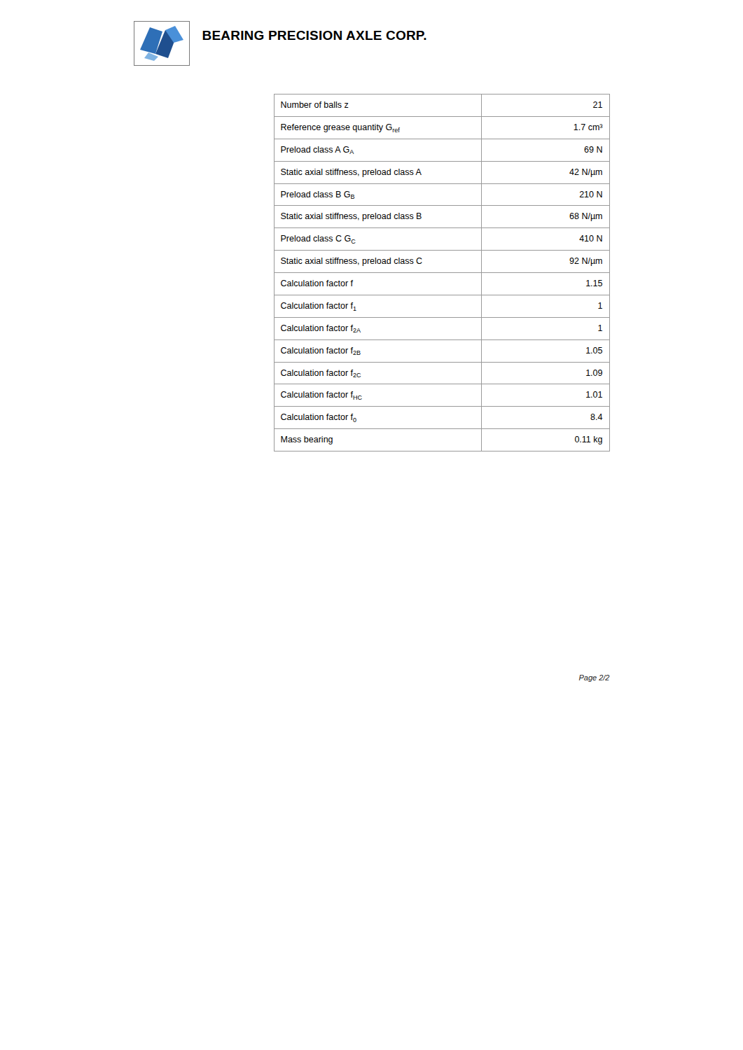BEARING PRECISION AXLE CORP.
| Number of balls z | 21 |
| Reference grease quantity G ref | 1.7 cm³ |
| Preload class A G A | 69 N |
| Static axial stiffness, preload class A | 42 N/µm |
| Preload class B G B | 210 N |
| Static axial stiffness, preload class B | 68 N/µm |
| Preload class C G C | 410 N |
| Static axial stiffness, preload class C | 92 N/µm |
| Calculation factor f | 1.15 |
| Calculation factor f 1 | 1 |
| Calculation factor f 2A | 1 |
| Calculation factor f 2B | 1.05 |
| Calculation factor f 2C | 1.09 |
| Calculation factor f HC | 1.01 |
| Calculation factor f 0 | 8.4 |
| Mass bearing | 0.11 kg |
Page 2/2